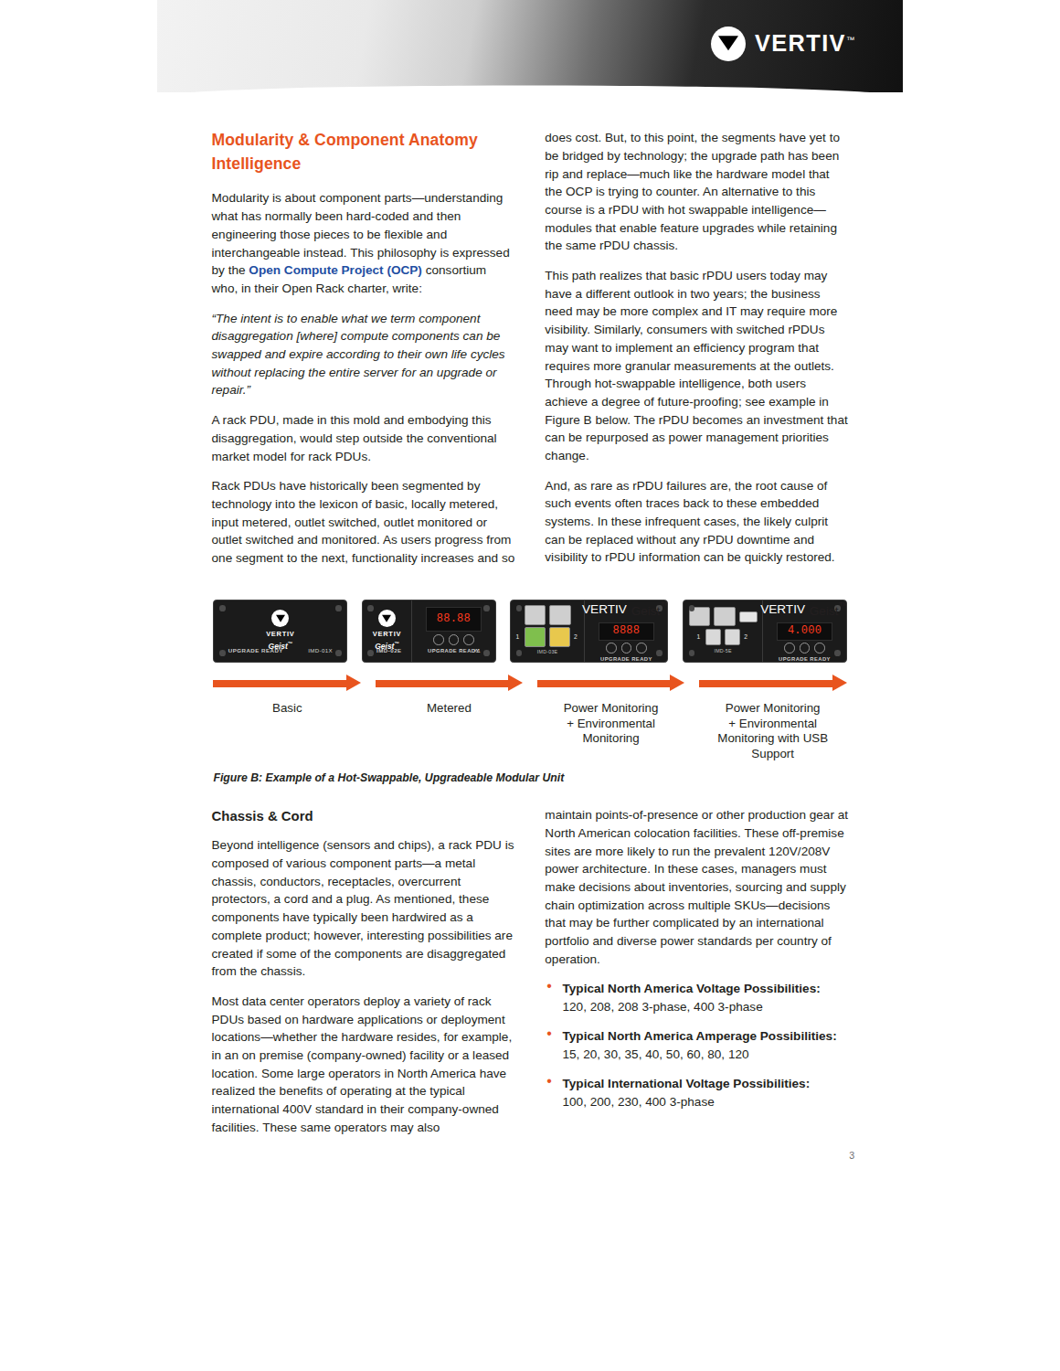VERTIV™
Modularity & Component Anatomy Intelligence
Modularity is about component parts—understanding what has normally been hard-coded and then engineering those pieces to be flexible and interchangeable instead. This philosophy is expressed by the Open Compute Project (OCP) consortium who, in their Open Rack charter, write:
“The intent is to enable what we term component disaggregation [where] compute components can be swapped and expire according to their own life cycles without replacing the entire server for an upgrade or repair.”
A rack PDU, made in this mold and embodying this disaggregation, would step outside the conventional market model for rack PDUs.
Rack PDUs have historically been segmented by technology into the lexicon of basic, locally metered, input metered, outlet switched, outlet monitored or outlet switched and monitored. As users progress from one segment to the next, functionality increases and so does cost. But, to this point, the segments have yet to be bridged by technology; the upgrade path has been rip and replace—much like the hardware model that the OCP is trying to counter. An alternative to this course is a rPDU with hot swappable intelligence—modules that enable feature upgrades while retaining the same rPDU chassis.
This path realizes that basic rPDU users today may have a different outlook in two years; the business need may be more complex and IT may require more visibility. Similarly, consumers with switched rPDUs may want to implement an efficiency program that requires more granular measurements at the outlets. Through hot-swappable intelligence, both users achieve a degree of future-proofing; see example in Figure B below. The rPDU becomes an investment that can be repurposed as power management priorities change.
And, as rare as rPDU failures are, the root cause of such events often traces back to these embedded systems. In these infrequent cases, the likely culprit can be replaced without any rPDU downtime and visibility to rPDU information can be quickly restored.
VERTIV
Geist™
UPGRADE READY
IMD-01X
VERTIV
Geist™
88.88
UPGRADE READY
IMD-02E
X1
1
2
IMD-03E
VERTIV
Geist™
8888
UPGRADE READY
1
2
IMD-5E
VERTIV
Geist™
4.000
UPGRADE READY
Basic
Metered
Power Monitoring
+ Environmental
Monitoring
Power Monitoring
+ Environmental
Monitoring with USB
Support
Figure B: Example of a Hot-Swappable, Upgradeable Modular Unit
Chassis & Cord
Beyond intelligence (sensors and chips), a rack PDU is composed of various component parts—a metal chassis, conductors, receptacles, overcurrent protectors, a cord and a plug. As mentioned, these components have typically been hardwired as a complete product; however, interesting possibilities are created if some of the components are disaggregated from the chassis.
Most data center operators deploy a variety of rack PDUs based on hardware applications or deployment locations—whether the hardware resides, for example, in an on premise (company-owned) facility or a leased location. Some large operators in North America have realized the benefits of operating at the typical international 400V standard in their company-owned facilities. These same operators may also
maintain points-of-presence or other production gear at North American colocation facilities. These off-premise sites are more likely to run the prevalent 120V/208V power architecture. In these cases, managers must make decisions about inventories, sourcing and supply chain optimization across multiple SKUs—decisions that may be further complicated by an international portfolio and diverse power standards per country of operation.
Typical North America Voltage Possibilities:
120, 208, 208 3-phase, 400 3-phase
Typical North America Amperage Possibilities:
15, 20, 30, 35, 40, 50, 60, 80, 120
Typical International Voltage Possibilities:
100, 200, 230, 400 3-phase
3